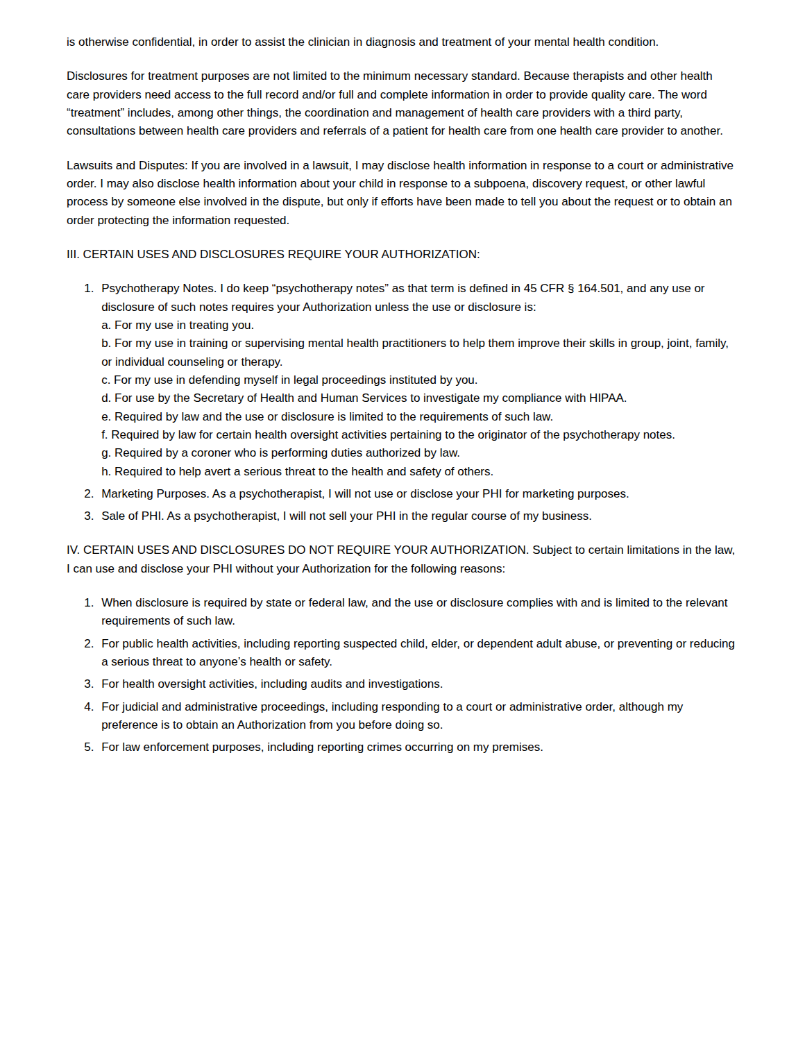is otherwise confidential, in order to assist the clinician in diagnosis and treatment of your mental health condition.
Disclosures for treatment purposes are not limited to the minimum necessary standard. Because therapists and other health care providers need access to the full record and/or full and complete information in order to provide quality care. The word “treatment” includes, among other things, the coordination and management of health care providers with a third party, consultations between health care providers and referrals of a patient for health care from one health care provider to another.
Lawsuits and Disputes: If you are involved in a lawsuit, I may disclose health information in response to a court or administrative order. I may also disclose health information about your child in response to a subpoena, discovery request, or other lawful process by someone else involved in the dispute, but only if efforts have been made to tell you about the request or to obtain an order protecting the information requested.
III. CERTAIN USES AND DISCLOSURES REQUIRE YOUR AUTHORIZATION:
Psychotherapy Notes. I do keep “psychotherapy notes” as that term is defined in 45 CFR § 164.501, and any use or disclosure of such notes requires your Authorization unless the use or disclosure is: a. For my use in treating you. b. For my use in training or supervising mental health practitioners to help them improve their skills in group, joint, family, or individual counseling or therapy. c. For my use in defending myself in legal proceedings instituted by you. d. For use by the Secretary of Health and Human Services to investigate my compliance with HIPAA. e. Required by law and the use or disclosure is limited to the requirements of such law. f. Required by law for certain health oversight activities pertaining to the originator of the psychotherapy notes. g. Required by a coroner who is performing duties authorized by law. h. Required to help avert a serious threat to the health and safety of others.
Marketing Purposes. As a psychotherapist, I will not use or disclose your PHI for marketing purposes.
Sale of PHI. As a psychotherapist, I will not sell your PHI in the regular course of my business.
IV. CERTAIN USES AND DISCLOSURES DO NOT REQUIRE YOUR AUTHORIZATION. Subject to certain limitations in the law, I can use and disclose your PHI without your Authorization for the following reasons:
When disclosure is required by state or federal law, and the use or disclosure complies with and is limited to the relevant requirements of such law.
For public health activities, including reporting suspected child, elder, or dependent adult abuse, or preventing or reducing a serious threat to anyone’s health or safety.
For health oversight activities, including audits and investigations.
For judicial and administrative proceedings, including responding to a court or administrative order, although my preference is to obtain an Authorization from you before doing so.
For law enforcement purposes, including reporting crimes occurring on my premises.